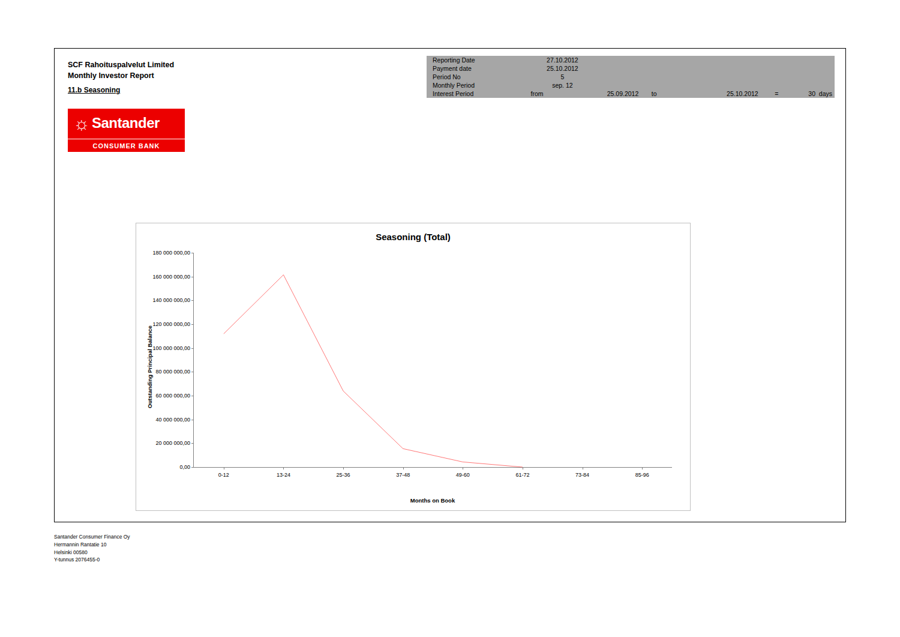SCF Rahoituspalvelut Limited
Monthly Investor Report
11.b Seasoning
| Reporting Date | 27.10.2012 | | | | |
| Payment date | 25.10.2012 | | | | |
| Period No | 5 | | | | |
| Monthly Period | sep. 12 | | | | |
| Interest Period | from | 25.09.2012 | to | 25.10.2012 | = | 30 days |
☼
Santander
CONSUMER BANK
Seasoning (Total)
Outstanding Principal Balance
0,00
20 000 000,00
40 000 000,00
60 000 000,00
80 000 000,00
100 000 000,00
120 000 000,00
140 000 000,00
160 000 000,00
180 000 000,00
0-12
13-24
25-36
37-48
49-60
61-72
73-84
85-96
Months on Book
Santander Consumer Finance Oy
Hermannin Rantatie 10
Helsinki 00580
Y-tunnus 2076455-0